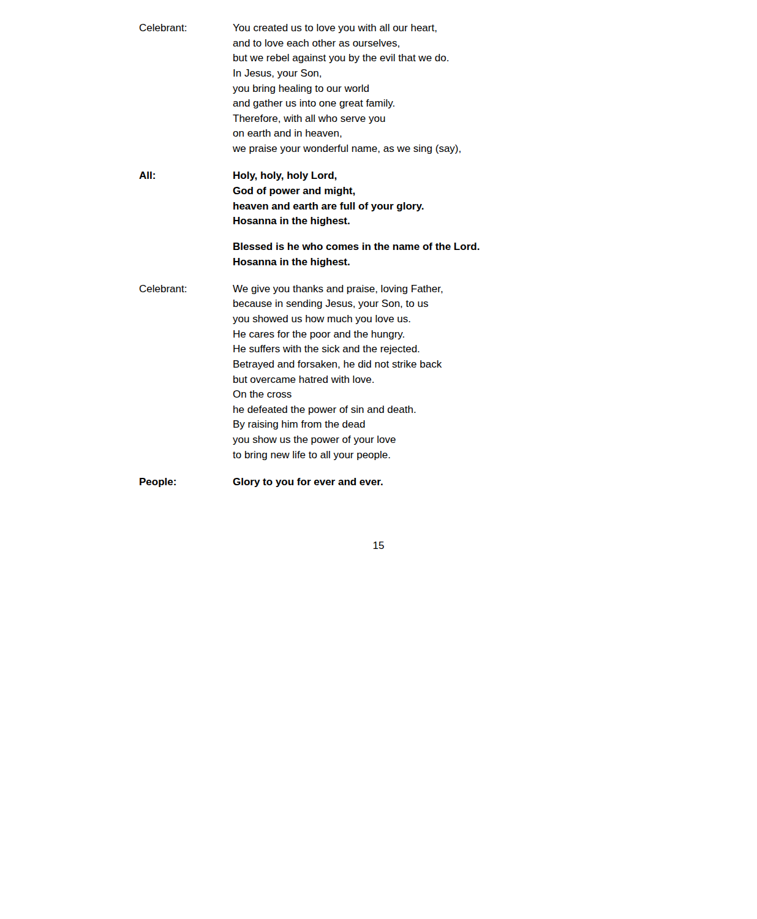Celebrant:
You created us to love you with all our heart,
and to love each other as ourselves,
but we rebel against you by the evil that we do.
In Jesus, your Son,
you bring healing to our world
and gather us into one great family.
Therefore, with all who serve you
on earth and in heaven,
we praise your wonderful name, as we sing (say),
All:
Holy, holy, holy Lord,
God of power and might,
heaven and earth are full of your glory.
Hosanna in the highest.
Blessed is he who comes in the name of the Lord.
Hosanna in the highest.
Celebrant:
We give you thanks and praise, loving Father,
because in sending Jesus, your Son, to us
you showed us how much you love us.
He cares for the poor and the hungry.
He suffers with the sick and the rejected.
Betrayed and forsaken, he did not strike back
but overcame hatred with love.
On the cross
he defeated the power of sin and death.
By raising him from the dead
you show us the power of your love
to bring new life to all your people.
People:
Glory to you for ever and ever.
15